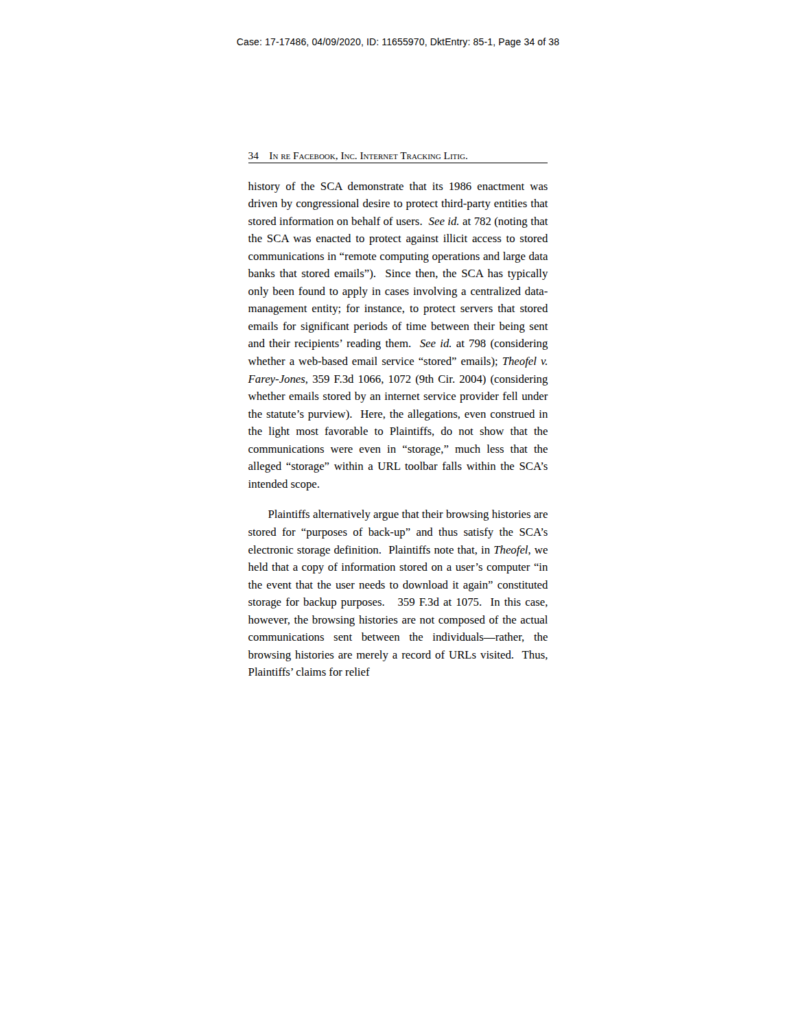Case: 17-17486, 04/09/2020, ID: 11655970, DktEntry: 85-1, Page 34 of 38
34 In re Facebook, Inc. Internet Tracking Litig.
history of the SCA demonstrate that its 1986 enactment was driven by congressional desire to protect third-party entities that stored information on behalf of users. See id. at 782 (noting that the SCA was enacted to protect against illicit access to stored communications in “remote computing operations and large data banks that stored emails”). Since then, the SCA has typically only been found to apply in cases involving a centralized data-management entity; for instance, to protect servers that stored emails for significant periods of time between their being sent and their recipients’ reading them. See id. at 798 (considering whether a web-based email service “stored” emails); Theofel v. Farey-Jones, 359 F.3d 1066, 1072 (9th Cir. 2004) (considering whether emails stored by an internet service provider fell under the statute’s purview). Here, the allegations, even construed in the light most favorable to Plaintiffs, do not show that the communications were even in “storage,” much less that the alleged “storage” within a URL toolbar falls within the SCA’s intended scope.
Plaintiffs alternatively argue that their browsing histories are stored for “purposes of back-up” and thus satisfy the SCA’s electronic storage definition. Plaintiffs note that, in Theofel, we held that a copy of information stored on a user’s computer “in the event that the user needs to download it again” constituted storage for backup purposes. 359 F.3d at 1075. In this case, however, the browsing histories are not composed of the actual communications sent between the individuals—rather, the browsing histories are merely a record of URLs visited. Thus, Plaintiffs’ claims for relief